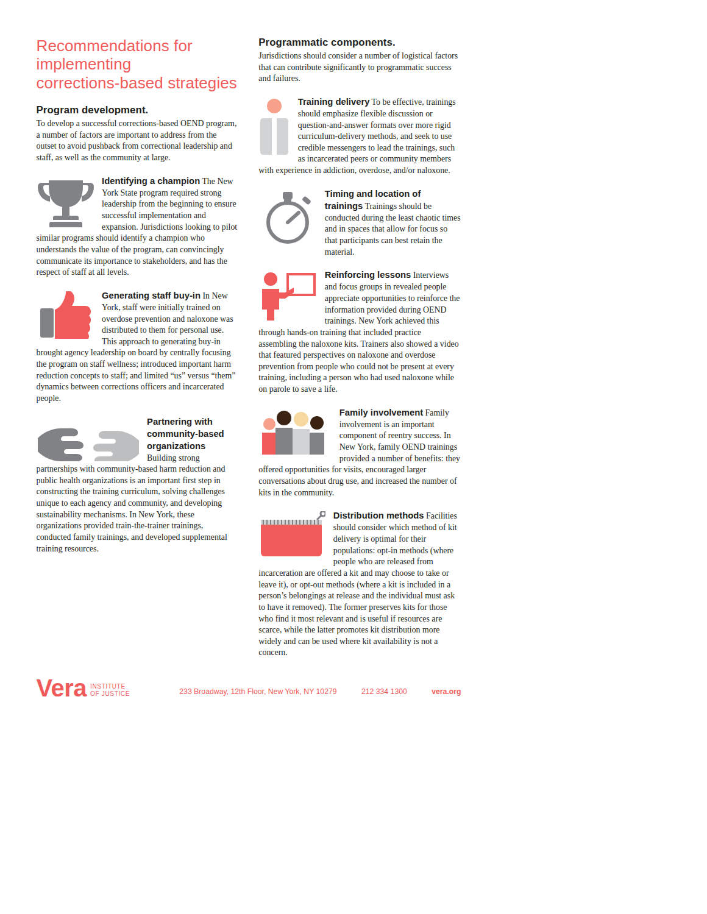Recommendations for implementing
corrections-based strategies
Program development.
To develop a successful corrections-based OEND program, a number of factors are important to address from the outset to avoid pushback from correctional leadership and staff, as well as the community at large.
Identifying a champion The New York State program required strong leadership from the beginning to ensure successful implementation and expansion. Jurisdictions looking to pilot similar programs should identify a champion who understands the value of the program, can convincingly communicate its importance to stakeholders, and has the respect of staff at all levels.
Generating staff buy-in In New York, staff were initially trained on overdose prevention and naloxone was distributed to them for personal use. This approach to generating buy-in brought agency leadership on board by centrally focusing the program on staff wellness; introduced important harm reduction concepts to staff; and limited “us” versus “them” dynamics between corrections officers and incarcerated people.
Partnering with community-based organizations
Building strong partnerships with community-based harm reduction and public health organizations is an important first step in constructing the training curriculum, solving challenges unique to each agency and community, and developing sustainability mechanisms. In New York, these organizations provided train-the-trainer trainings, conducted family trainings, and developed supplemental training resources.
Programmatic components.
Jurisdictions should consider a number of logistical factors that can contribute significantly to programmatic success and failures.
Training delivery To be effective, trainings should emphasize flexible discussion or question-and-answer formats over more rigid curriculum-delivery methods, and seek to use credible messengers to lead the trainings, such as incarcerated peers or community members with experience in addiction, overdose, and/or naloxone.
Timing and location of trainings Trainings should be conducted during the least chaotic times and in spaces that allow for focus so that participants can best retain the material.
Reinforcing lessons Interviews and focus groups in revealed people appreciate opportunities to reinforce the information provided during OEND trainings. New York achieved this through hands-on training that included practice assembling the naloxone kits. Trainers also showed a video that featured perspectives on naloxone and overdose prevention from people who could not be present at every training, including a person who had used naloxone while on parole to save a life.
Family involvement Family involvement is an important component of reentry success. In New York, family OEND trainings provided a number of benefits: they offered opportunities for visits, encouraged larger conversations about drug use, and increased the number of kits in the community.
Distribution methods Facilities should consider which method of kit delivery is optimal for their populations: opt-in methods (where people who are released from incarceration are offered a kit and may choose to take or leave it), or opt-out methods (where a kit is included in a person’s belongings at release and the individual must ask to have it removed). The former preserves kits for those who find it most relevant and is useful if resources are scarce, while the latter promotes kit distribution more widely and can be used where kit availability is not a concern.
Vera INSTITUTE
OF JUSTICE
233 Broadway, 12th Floor, New York, NY 10279 212 334 1300 vera.org